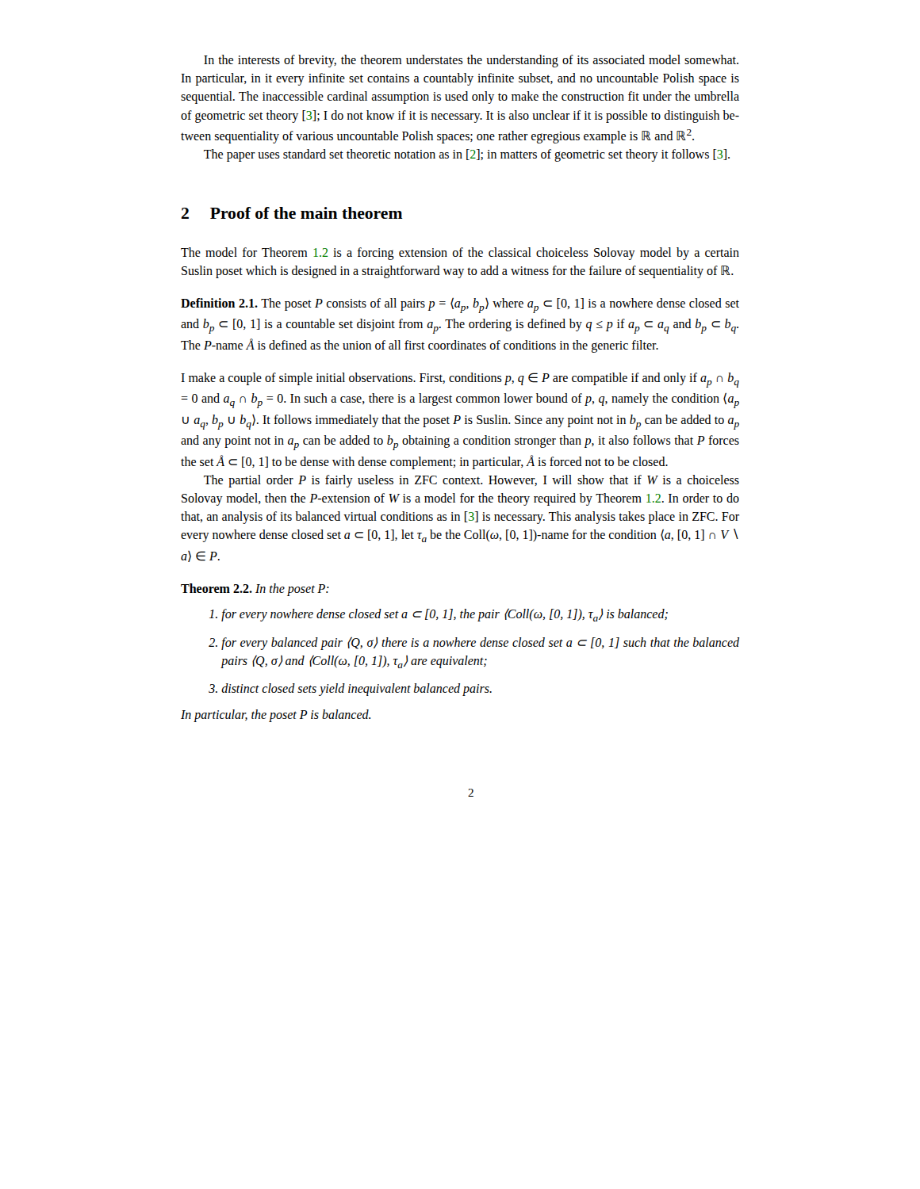In the interests of brevity, the theorem understates the understanding of its associated model somewhat. In particular, in it every infinite set contains a countably infinite subset, and no uncountable Polish space is sequential. The inaccessible cardinal assumption is used only to make the construction fit under the umbrella of geometric set theory [3]; I do not know if it is necessary. It is also unclear if it is possible to distinguish between sequentiality of various uncountable Polish spaces; one rather egregious example is ℝ and ℝ2.
The paper uses standard set theoretic notation as in [2]; in matters of geometric set theory it follows [3].
2 Proof of the main theorem
The model for Theorem 1.2 is a forcing extension of the classical choiceless Solovay model by a certain Suslin poset which is designed in a straightforward way to add a witness for the failure of sequentiality of ℝ.
Definition 2.1. The poset P consists of all pairs p = ⟨ap, bp⟩ where ap ⊂ [0, 1] is a nowhere dense closed set and bp ⊂ [0, 1] is a countable set disjoint from ap. The ordering is defined by q ≤ p if ap ⊂ aq and bp ⊂ bq. The P-name Å is defined as the union of all first coordinates of conditions in the generic filter.
I make a couple of simple initial observations. First, conditions p, q ∈ P are compatible if and only if ap ∩ bq = 0 and aq ∩ bp = 0. In such a case, there is a largest common lower bound of p, q, namely the condition ⟨ap ∪ aq, bp ∪ bq⟩. It follows immediately that the poset P is Suslin. Since any point not in bp can be added to ap and any point not in ap can be added to bp obtaining a condition stronger than p, it also follows that P forces the set Å ⊂ [0, 1] to be dense with dense complement; in particular, Å is forced not to be closed.
The partial order P is fairly useless in ZFC context. However, I will show that if W is a choiceless Solovay model, then the P-extension of W is a model for the theory required by Theorem 1.2. In order to do that, an analysis of its balanced virtual conditions as in [3] is necessary. This analysis takes place in ZFC. For every nowhere dense closed set a ⊂ [0, 1], let τa be the Coll(ω, [0, 1])-name for the condition ⟨a, [0, 1] ∩ V ∖ a⟩ ∈ P.
Theorem 2.2. In the poset P:
for every nowhere dense closed set a ⊂ [0, 1], the pair ⟨Coll(ω, [0, 1]), τa⟩ is balanced;
for every balanced pair ⟨Q, σ⟩ there is a nowhere dense closed set a ⊂ [0, 1] such that the balanced pairs ⟨Q, σ⟩ and ⟨Coll(ω, [0, 1]), τa⟩ are equivalent;
distinct closed sets yield inequivalent balanced pairs.
In particular, the poset P is balanced.
2